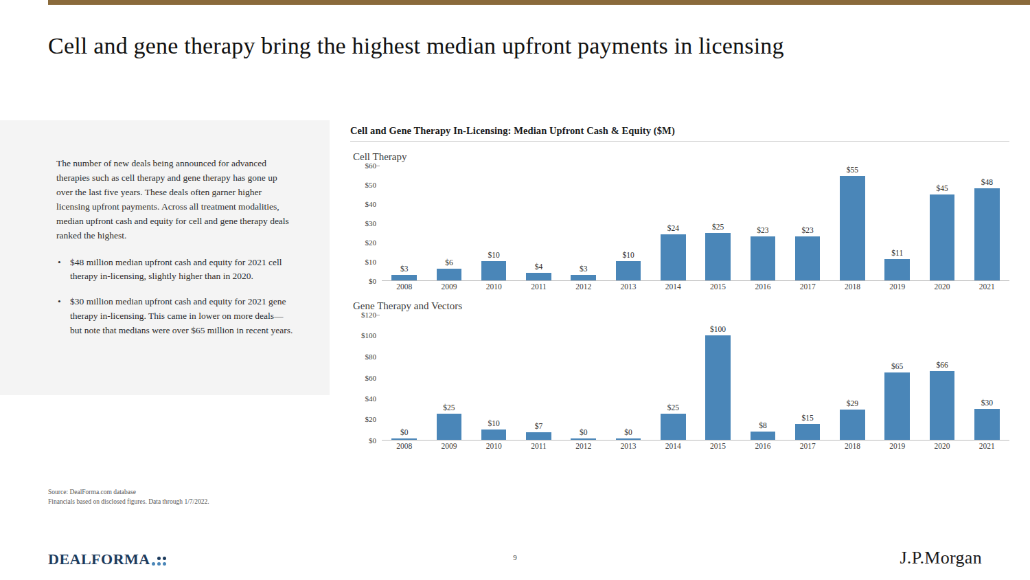Cell and gene therapy bring the highest median upfront payments in licensing
The number of new deals being announced for advanced therapies such as cell therapy and gene therapy has gone up over the last five years. These deals often garner higher licensing upfront payments. Across all treatment modalities, median upfront cash and equity for cell and gene therapy deals ranked the highest.
$48 million median upfront cash and equity for 2021 cell therapy in-licensing, slightly higher than in 2020.
$30 million median upfront cash and equity for 2021 gene therapy in-licensing. This came in lower on more deals—but note that medians were over $65 million in recent years.
Source: DealForma.com database
Financials based on disclosed figures. Data through 1/7/2022.
Cell and Gene Therapy In-Licensing: Median Upfront Cash & Equity ($M)
Cell Therapy
$60 $50 $40 $30 $20 $10 $0
$3
$6
$10
$4
$3
$10
$24
$25
$23
$23
$55
$11
$45
$48
20082009201020112012201320142015201620172018201920202021
Gene Therapy and Vectors
$120 $100 $80 $60 $40 $20 $0
$0
$25
$10
$7
$0
$0
$25
$100
$8
$15
$29
$65
$66
$30
20082009201020112012201320142015201620172018201920202021
9
DEALFORMA
J.P.Morgan